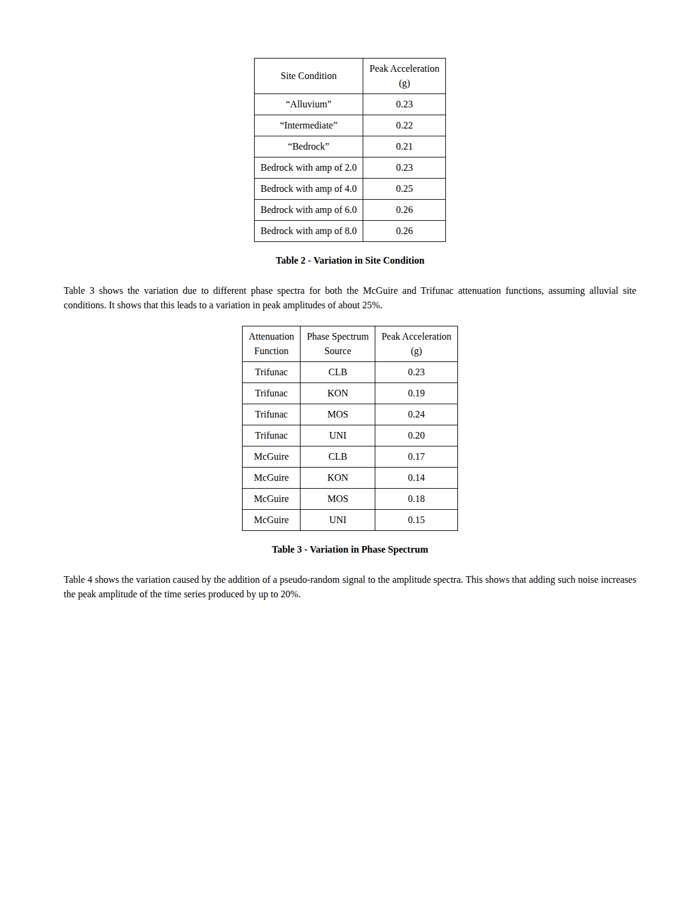| Site Condition | Peak Acceleration (g) |
| --- | --- |
| “Alluvium” | 0.23 |
| “Intermediate” | 0.22 |
| “Bedrock” | 0.21 |
| Bedrock with amp of 2.0 | 0.23 |
| Bedrock with amp of 4.0 | 0.25 |
| Bedrock with amp of 6.0 | 0.26 |
| Bedrock with amp of 8.0 | 0.26 |
Table 2 - Variation in Site Condition
Table 3 shows the variation due to different phase spectra for both the McGuire and Trifunac attenuation functions, assuming alluvial site conditions. It shows that this leads to a variation in peak amplitudes of about 25%.
| Attenuation Function | Phase Spectrum Source | Peak Acceleration (g) |
| --- | --- | --- |
| Trifunac | CLB | 0.23 |
| Trifunac | KON | 0.19 |
| Trifunac | MOS | 0.24 |
| Trifunac | UNI | 0.20 |
| McGuire | CLB | 0.17 |
| McGuire | KON | 0.14 |
| McGuire | MOS | 0.18 |
| McGuire | UNI | 0.15 |
Table 3 - Variation in Phase Spectrum
Table 4 shows the variation caused by the addition of a pseudo-random signal to the amplitude spectra. This shows that adding such noise increases the peak amplitude of the time series produced by up to 20%.